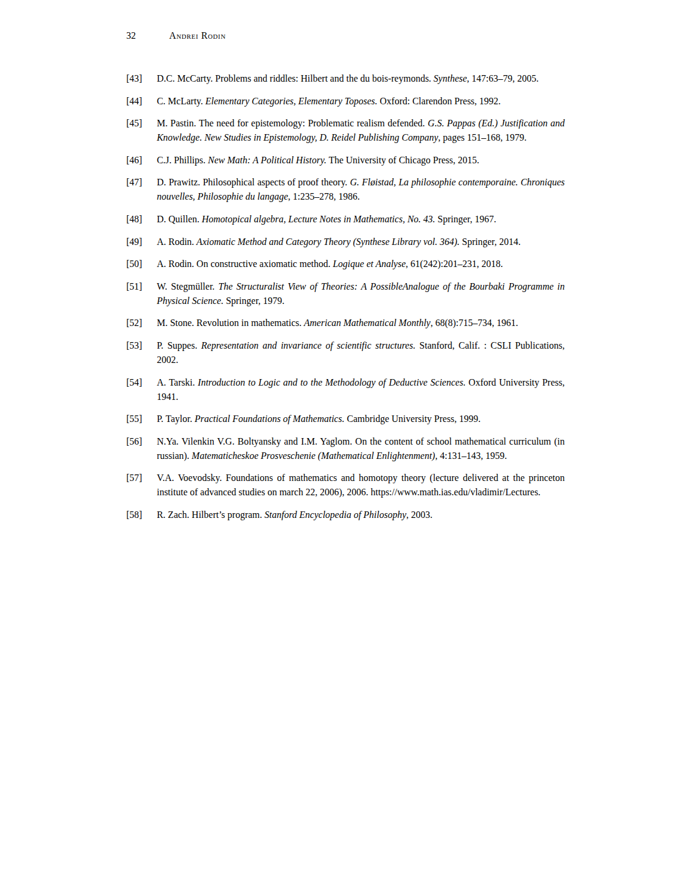32 Andrei Rodin
D.C. McCarty. Problems and riddles: Hilbert and the du bois-reymonds. Synthese, 147:63–79, 2005.
C. McLarty. Elementary Categories, Elementary Toposes. Oxford: Clarendon Press, 1992.
M. Pastin. The need for epistemology: Problematic realism defended. G.S. Pappas (Ed.) Justification and Knowledge. New Studies in Epistemology, D. Reidel Publishing Company, pages 151–168, 1979.
C.J. Phillips. New Math: A Political History. The University of Chicago Press, 2015.
D. Prawitz. Philosophical aspects of proof theory. G. Fløistad, La philosophie contemporaine. Chroniques nouvelles, Philosophie du langage, 1:235–278, 1986.
D. Quillen. Homotopical algebra, Lecture Notes in Mathematics, No. 43. Springer, 1967.
A. Rodin. Axiomatic Method and Category Theory (Synthese Library vol. 364). Springer, 2014.
A. Rodin. On constructive axiomatic method. Logique et Analyse, 61(242):201–231, 2018.
W. Stegmüller. The Structuralist View of Theories: A PossibleAnalogue of the Bourbaki Programme in Physical Science. Springer, 1979.
M. Stone. Revolution in mathematics. American Mathematical Monthly, 68(8):715–734, 1961.
P. Suppes. Representation and invariance of scientific structures. Stanford, Calif. : CSLI Publications, 2002.
A. Tarski. Introduction to Logic and to the Methodology of Deductive Sciences. Oxford University Press, 1941.
P. Taylor. Practical Foundations of Mathematics. Cambridge University Press, 1999.
N.Ya. Vilenkin V.G. Boltyansky and I.M. Yaglom. On the content of school mathematical curriculum (in russian). Matematicheskoe Prosveschenie (Mathematical Enlightenment), 4:131–143, 1959.
V.A. Voevodsky. Foundations of mathematics and homotopy theory (lecture delivered at the princeton institute of advanced studies on march 22, 2006), 2006. https://www.math.ias.edu/vladimir/Lectures.
R. Zach. Hilbert’s program. Stanford Encyclopedia of Philosophy, 2003.